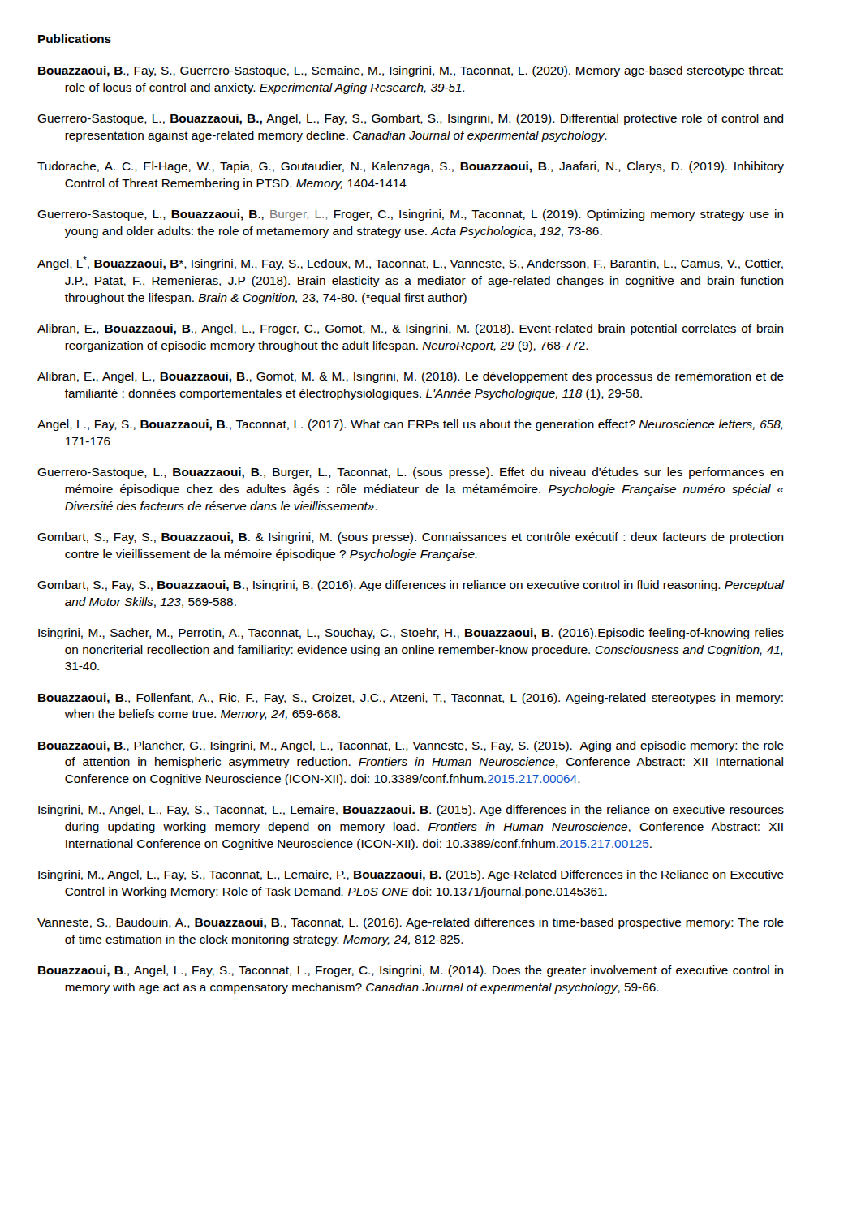Publications
Bouazzaoui, B., Fay, S., Guerrero-Sastoque, L., Semaine, M., Isingrini, M., Taconnat, L. (2020). Memory age-based stereotype threat: role of locus of control and anxiety. Experimental Aging Research, 39-51.
Guerrero-Sastoque, L., Bouazzaoui, B., Angel, L., Fay, S., Gombart, S., Isingrini, M. (2019). Differential protective role of control and representation against age-related memory decline. Canadian Journal of experimental psychology.
Tudorache, A. C., El-Hage, W., Tapia, G., Goutaudier, N., Kalenzaga, S., Bouazzaoui, B., Jaafari, N., Clarys, D. (2019). Inhibitory Control of Threat Remembering in PTSD. Memory, 1404-1414
Guerrero-Sastoque, L., Bouazzaoui, B., Burger, L., Froger, C., Isingrini, M., Taconnat, L (2019). Optimizing memory strategy use in young and older adults: the role of metamemory and strategy use. Acta Psychologica, 192, 73-86.
Angel, L*, Bouazzaoui, B*, Isingrini, M., Fay, S., Ledoux, M., Taconnat, L., Vanneste, S., Andersson, F., Barantin, L., Camus, V., Cottier, J.P., Patat, F., Remenieras, J.P (2018). Brain elasticity as a mediator of age-related changes in cognitive and brain function throughout the lifespan. Brain & Cognition, 23, 74-80. (*equal first author)
Alibran, E., Bouazzaoui, B., Angel, L., Froger, C., Gomot, M., & Isingrini, M. (2018). Event-related brain potential correlates of brain reorganization of episodic memory throughout the adult lifespan. NeuroReport, 29 (9), 768-772.
Alibran, E., Angel, L., Bouazzaoui, B., Gomot, M. & M., Isingrini, M. (2018). Le développement des processus de remémoration et de familiarité : données comportementales et électrophysiologiques. L'Année Psychologique, 118 (1), 29-58.
Angel, L., Fay, S., Bouazzaoui, B., Taconnat, L. (2017). What can ERPs tell us about the generation effect? Neuroscience letters, 658, 171-176
Guerrero-Sastoque, L., Bouazzaoui, B., Burger, L., Taconnat, L. (sous presse). Effet du niveau d'études sur les performances en mémoire épisodique chez des adultes âgés : rôle médiateur de la métamémoire. Psychologie Française numéro spécial « Diversité des facteurs de réserve dans le vieillissement».
Gombart, S., Fay, S., Bouazzaoui, B. & Isingrini, M. (sous presse). Connaissances et contrôle exécutif : deux facteurs de protection contre le vieillissement de la mémoire épisodique ? Psychologie Française.
Gombart, S., Fay, S., Bouazzaoui, B., Isingrini, B. (2016). Age differences in reliance on executive control in fluid reasoning. Perceptual and Motor Skills, 123, 569-588.
Isingrini, M., Sacher, M., Perrotin, A., Taconnat, L., Souchay, C., Stoehr, H., Bouazzaoui, B. (2016).Episodic feeling-of-knowing relies on noncriterial recollection and familiarity: evidence using an online remember-know procedure. Consciousness and Cognition, 41, 31-40.
Bouazzaoui, B., Follenfant, A., Ric, F., Fay, S., Croizet, J.C., Atzeni, T., Taconnat, L (2016). Ageing-related stereotypes in memory: when the beliefs come true. Memory, 24, 659-668.
Bouazzaoui, B., Plancher, G., Isingrini, M., Angel, L., Taconnat, L., Vanneste, S., Fay, S. (2015). Aging and episodic memory: the role of attention in hemispheric asymmetry reduction. Frontiers in Human Neuroscience, Conference Abstract: XII International Conference on Cognitive Neuroscience (ICON-XII). doi: 10.3389/conf.fnhum.2015.217.00064.
Isingrini, M., Angel, L., Fay, S., Taconnat, L., Lemaire, Bouazzaoui. B. (2015). Age differences in the reliance on executive resources during updating working memory depend on memory load. Frontiers in Human Neuroscience, Conference Abstract: XII International Conference on Cognitive Neuroscience (ICON-XII). doi: 10.3389/conf.fnhum.2015.217.00125.
Isingrini, M., Angel, L., Fay, S., Taconnat, L., Lemaire, P., Bouazzaoui, B. (2015). Age-Related Differences in the Reliance on Executive Control in Working Memory: Role of Task Demand. PLoS ONE doi: 10.1371/journal.pone.0145361.
Vanneste, S., Baudouin, A., Bouazzaoui, B., Taconnat, L. (2016). Age-related differences in time-based prospective memory: The role of time estimation in the clock monitoring strategy. Memory, 24, 812-825.
Bouazzaoui, B., Angel, L., Fay, S., Taconnat, L., Froger, C., Isingrini, M. (2014). Does the greater involvement of executive control in memory with age act as a compensatory mechanism? Canadian Journal of experimental psychology, 59-66.